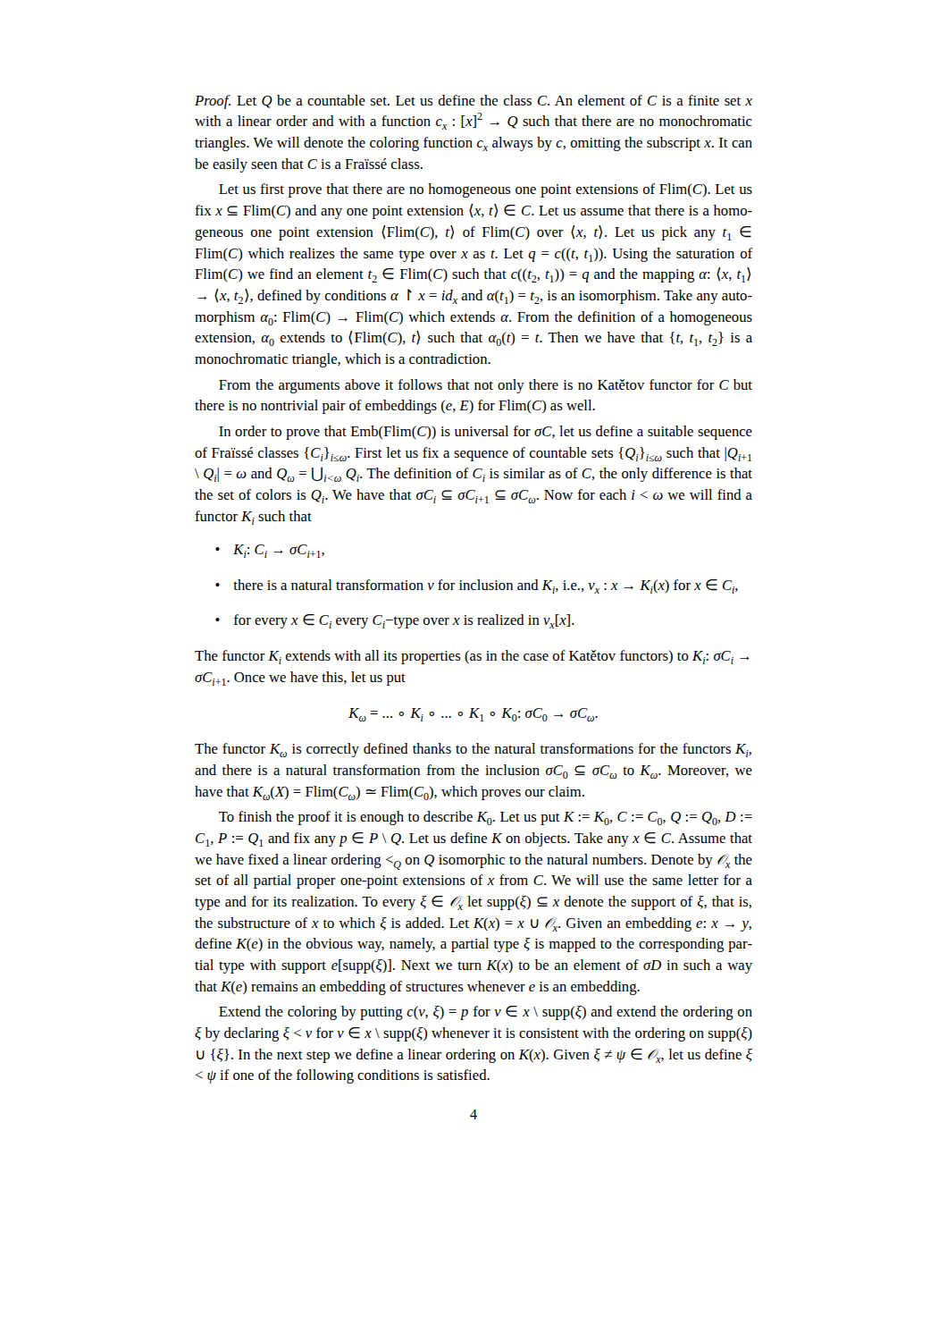Proof. Let Q be a countable set. Let us define the class C. An element of C is a finite set x with a linear order and with a function cx : [x]2 → Q such that there are no monochromatic triangles. We will denote the coloring function cx always by c, omitting the subscript x. It can be easily seen that C is a Fraïssé class.
Let us first prove that there are no homogeneous one point extensions of Flim(C). Let us fix x ⊆ Flim(C) and any one point extension ⟨x, t⟩ ∈ C. Let us assume that there is a homogeneous one point extension ⟨Flim(C), t⟩ of Flim(C) over ⟨x, t⟩. Let us pick any t1 ∈ Flim(C) which realizes the same type over x as t. Let q = c((t, t1)). Using the saturation of Flim(C) we find an element t2 ∈ Flim(C) such that c((t2, t1)) = q and the mapping α: ⟨x, t1⟩ → ⟨x, t2⟩, defined by conditions α ↾ x = idx and α(t1) = t2, is an isomorphism. Take any automorphism α0: Flim(C) → Flim(C) which extends α. From the definition of a homogeneous extension, α0 extends to ⟨Flim(C), t⟩ such that α0(t) = t. Then we have that {t, t1, t2} is a monochromatic triangle, which is a contradiction.
From the arguments above it follows that not only there is no Katětov functor for C but there is no nontrivial pair of embeddings (e, E) for Flim(C) as well.
In order to prove that Emb(Flim(C)) is universal for σC, let us define a suitable sequence of Fraïssé classes {Ci}i≤ω. First let us fix a sequence of countable sets {Qi}i≤ω such that |Qi+1 \ Qi| = ω and Qω = ⋃i<ω Qi. The definition of Ci is similar as of C, the only difference is that the set of colors is Qi. We have that σCi ⊆ σCi+1 ⊆ σCω. Now for each i < ω we will find a functor Ki such that
Ki: Ci → σCi+1,
there is a natural transformation ν for inclusion and Ki, i.e., νx : x → Ki(x) for x ∈ Ci,
for every x ∈ Ci every Ci−type over x is realized in νx[x].
The functor Ki extends with all its properties (as in the case of Katětov functors) to Ki: σCi → σCi+1. Once we have this, let us put
Kω = ... ∘ Ki ∘ ... ∘ K1 ∘ K0: σC0 → σCω.
The functor Kω is correctly defined thanks to the natural transformations for the functors Ki, and there is a natural transformation from the inclusion σC0 ⊆ σCω to Kω. Moreover, we have that Kω(X) = Flim(Cω) ≃ Flim(C0), which proves our claim.
To finish the proof it is enough to describe K0. Let us put K := K0, C := C0, Q := Q0, D := C1, P := Q1 and fix any p ∈ P \ Q. Let us define K on objects. Take any x ∈ C. Assume that we have fixed a linear ordering <Q on Q isomorphic to the natural numbers. Denote by 𝒪x the set of all partial proper one-point extensions of x from C. We will use the same letter for a type and for its realization. To every ξ ∈ 𝒪x let supp(ξ) ⊆ x denote the support of ξ, that is, the substructure of x to which ξ is added. Let K(x) = x ∪ 𝒪x. Given an embedding e: x → y, define K(e) in the obvious way, namely, a partial type ξ is mapped to the corresponding partial type with support e[supp(ξ)]. Next we turn K(x) to be an element of σD in such a way that K(e) remains an embedding of structures whenever e is an embedding.
Extend the coloring by putting c(v, ξ) = p for v ∈ x \ supp(ξ) and extend the ordering on ξ by declaring ξ < v for v ∈ x \ supp(ξ) whenever it is consistent with the ordering on supp(ξ) ∪ {ξ}. In the next step we define a linear ordering on K(x). Given ξ ≠ ψ ∈ 𝒪x, let us define ξ < ψ if one of the following conditions is satisfied.
4